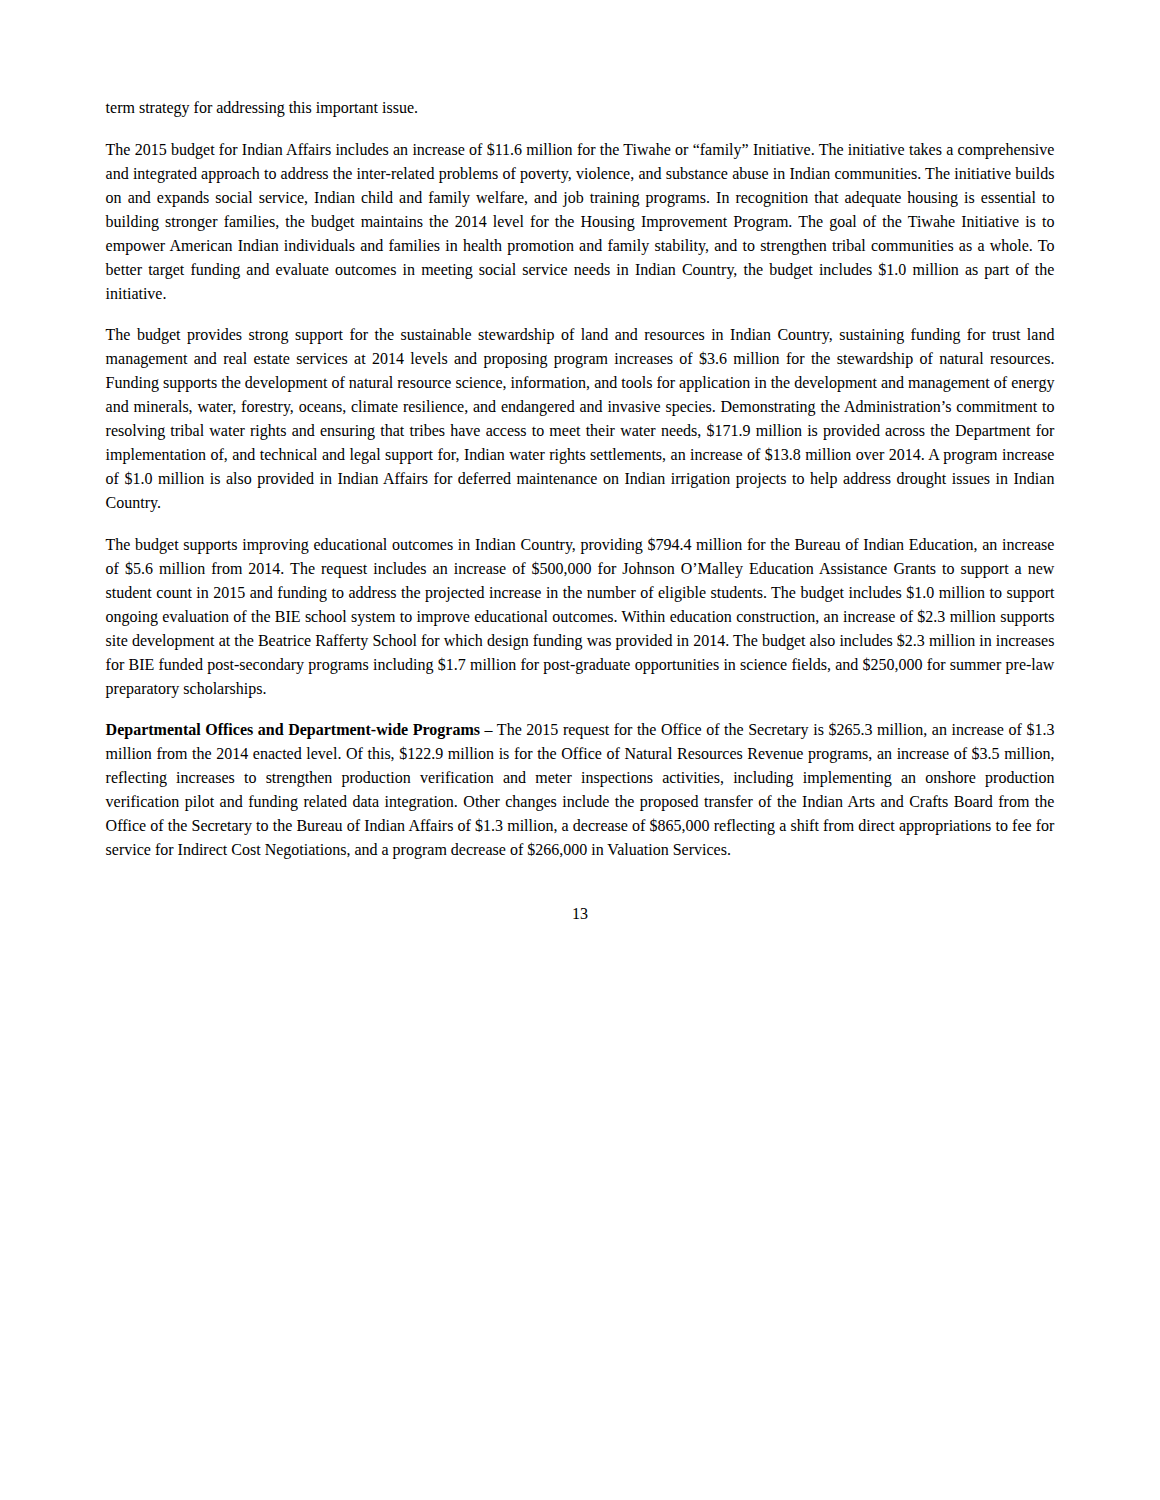term strategy for addressing this important issue.
The 2015 budget for Indian Affairs includes an increase of $11.6 million for the Tiwahe or “family” Initiative. The initiative takes a comprehensive and integrated approach to address the inter-related problems of poverty, violence, and substance abuse in Indian communities. The initiative builds on and expands social service, Indian child and family welfare, and job training programs. In recognition that adequate housing is essential to building stronger families, the budget maintains the 2014 level for the Housing Improvement Program. The goal of the Tiwahe Initiative is to empower American Indian individuals and families in health promotion and family stability, and to strengthen tribal communities as a whole. To better target funding and evaluate outcomes in meeting social service needs in Indian Country, the budget includes $1.0 million as part of the initiative.
The budget provides strong support for the sustainable stewardship of land and resources in Indian Country, sustaining funding for trust land management and real estate services at 2014 levels and proposing program increases of $3.6 million for the stewardship of natural resources. Funding supports the development of natural resource science, information, and tools for application in the development and management of energy and minerals, water, forestry, oceans, climate resilience, and endangered and invasive species. Demonstrating the Administration’s commitment to resolving tribal water rights and ensuring that tribes have access to meet their water needs, $171.9 million is provided across the Department for implementation of, and technical and legal support for, Indian water rights settlements, an increase of $13.8 million over 2014. A program increase of $1.0 million is also provided in Indian Affairs for deferred maintenance on Indian irrigation projects to help address drought issues in Indian Country.
The budget supports improving educational outcomes in Indian Country, providing $794.4 million for the Bureau of Indian Education, an increase of $5.6 million from 2014. The request includes an increase of $500,000 for Johnson O’Malley Education Assistance Grants to support a new student count in 2015 and funding to address the projected increase in the number of eligible students. The budget includes $1.0 million to support ongoing evaluation of the BIE school system to improve educational outcomes. Within education construction, an increase of $2.3 million supports site development at the Beatrice Rafferty School for which design funding was provided in 2014. The budget also includes $2.3 million in increases for BIE funded post-secondary programs including $1.7 million for post-graduate opportunities in science fields, and $250,000 for summer pre-law preparatory scholarships.
Departmental Offices and Department-wide Programs – The 2015 request for the Office of the Secretary is $265.3 million, an increase of $1.3 million from the 2014 enacted level. Of this, $122.9 million is for the Office of Natural Resources Revenue programs, an increase of $3.5 million, reflecting increases to strengthen production verification and meter inspections activities, including implementing an onshore production verification pilot and funding related data integration. Other changes include the proposed transfer of the Indian Arts and Crafts Board from the Office of the Secretary to the Bureau of Indian Affairs of $1.3 million, a decrease of $865,000 reflecting a shift from direct appropriations to fee for service for Indirect Cost Negotiations, and a program decrease of $266,000 in Valuation Services.
13